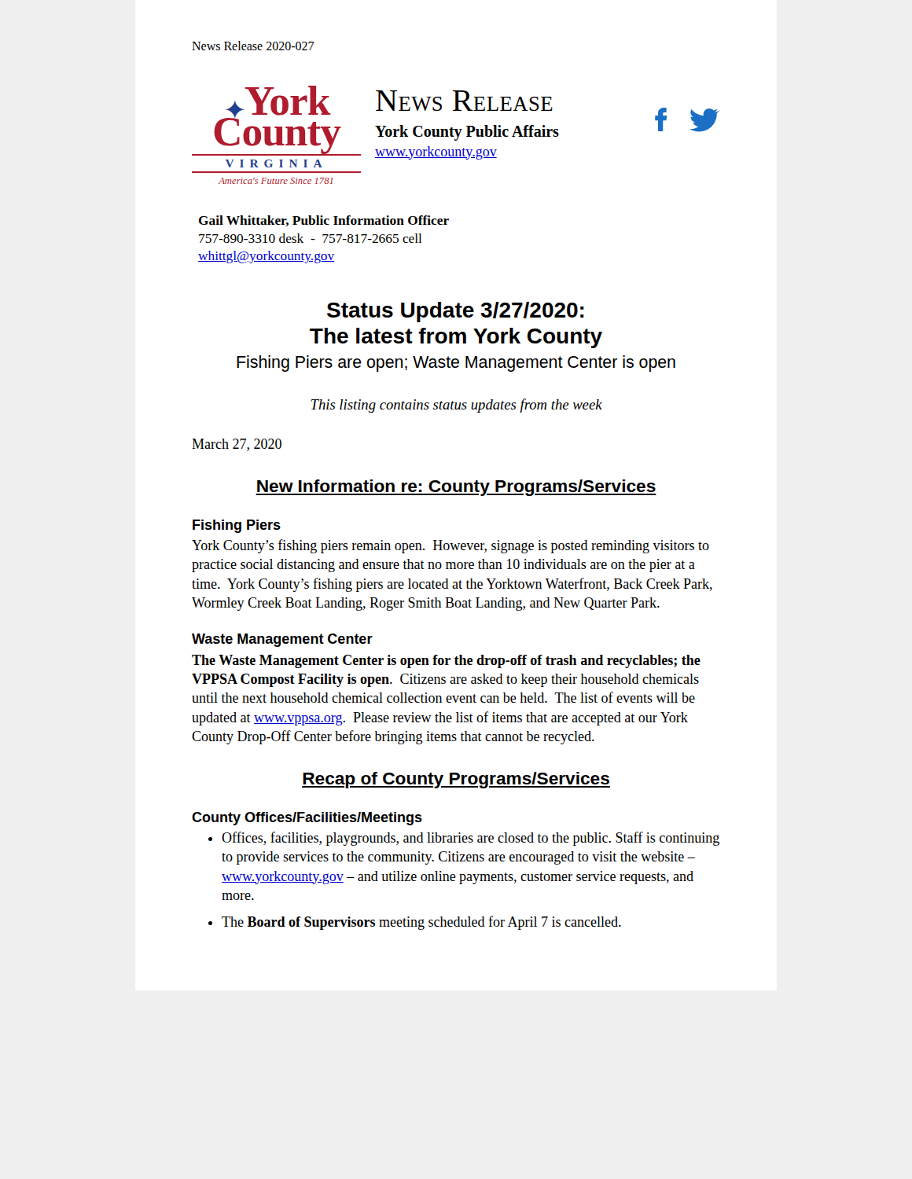News Release 2020-027
✦York County VIRGINIA America's Future Since 1781
NEWS RELEASE
York County Public Affairs
www.yorkcounty.gov
Gail Whittaker, Public Information Officer
757-890-3310 desk - 757-817-2665 cell
whittgl@yorkcounty.gov
Status Update 3/27/2020:
The latest from York County
Fishing Piers are open; Waste Management Center is open
This listing contains status updates from the week
March 27, 2020
New Information re: County Programs/Services
Fishing Piers
York County’s fishing piers remain open. However, signage is posted reminding visitors to practice social distancing and ensure that no more than 10 individuals are on the pier at a time. York County’s fishing piers are located at the Yorktown Waterfront, Back Creek Park, Wormley Creek Boat Landing, Roger Smith Boat Landing, and New Quarter Park.
Waste Management Center
The Waste Management Center is open for the drop-off of trash and recyclables; the VPPSA Compost Facility is open. Citizens are asked to keep their household chemicals until the next household chemical collection event can be held. The list of events will be updated at www.vppsa.org. Please review the list of items that are accepted at our York County Drop-Off Center before bringing items that cannot be recycled.
Recap of County Programs/Services
County Offices/Facilities/Meetings
Offices, facilities, playgrounds, and libraries are closed to the public. Staff is continuing to provide services to the community. Citizens are encouraged to visit the website – www.yorkcounty.gov – and utilize online payments, customer service requests, and more.
The Board of Supervisors meeting scheduled for April 7 is cancelled.